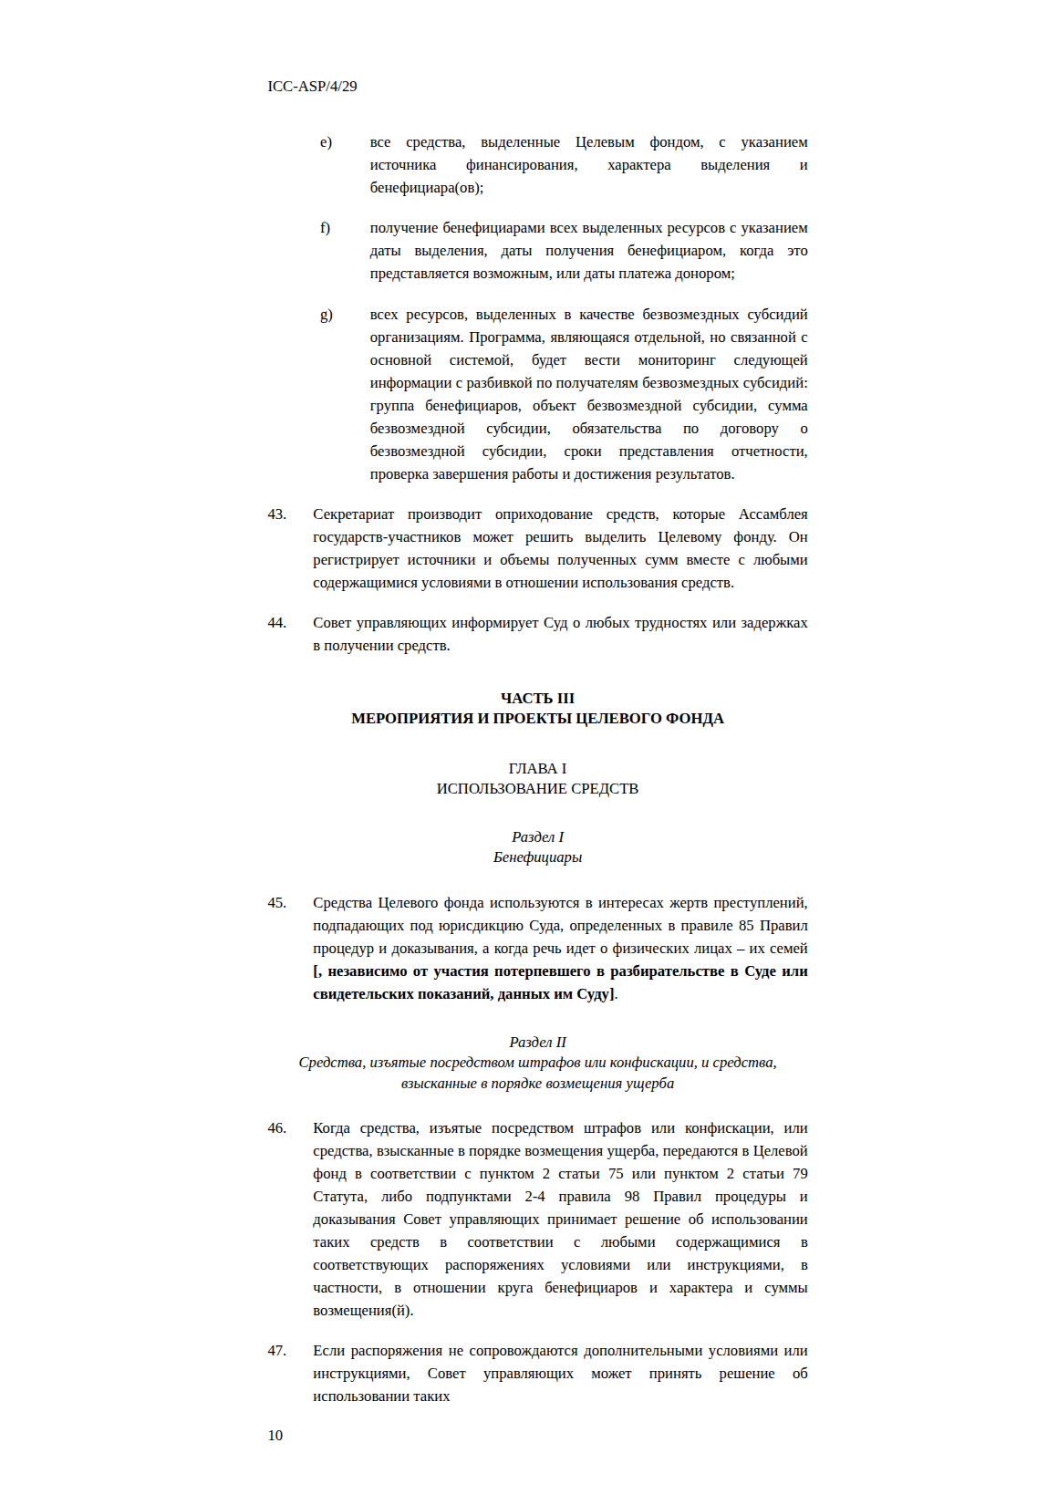ICC-ASP/4/29
e)
все средства, выделенные Целевым фондом, с указанием источника финансирования, характера выделения и бенефициара(ов);
f)
получение бенефициарами всех выделенных ресурсов с указанием даты выделения, даты получения бенефициаром, когда это представляется возможным, или даты платежа донором;
g)
всех ресурсов, выделенных в качестве безвозмездных субсидий организациям. Программа, являющаяся отдельной, но связанной с основной системой, будет вести мониторинг следующей информации с разбивкой по получателям безвозмездных субсидий: группа бенефициаров, объект безвозмездной субсидии, сумма безвозмездной субсидии, обязательства по договору о безвозмездной субсидии, сроки представления отчетности, проверка завершения работы и достижения результатов.
43.
Секретариат производит оприходование средств, которые Ассамблея государств-участников может решить выделить Целевому фонду. Он регистрирует источники и объемы полученных сумм вместе с любыми содержащимися условиями в отношении использования средств.
44.
Совет управляющих информирует Суд о любых трудностях или задержках в получении средств.
ЧАСТЬ III
МЕРОПРИЯТИЯ И ПРОЕКТЫ ЦЕЛЕВОГО ФОНДА
ГЛАВА I
ИСПОЛЬЗОВАНИЕ СРЕДСТВ
Раздел I
Бенефициары
45.
Средства Целевого фонда используются в интересах жертв преступлений, подпадающих под юрисдикцию Суда, определенных в правиле 85 Правил процедур и доказывания, а когда речь идет о физических лицах – их семей [, независимо от участия потерпевшего в разбирательстве в Суде или свидетельских показаний, данных им Суду].
Раздел II
Средства, изъятые посредством штрафов или конфискации, и средства, взысканные в порядке возмещения ущерба
46.
Когда средства, изъятые посредством штрафов или конфискации, или средства, взысканные в порядке возмещения ущерба, передаются в Целевой фонд в соответствии с пунктом 2 статьи 75 или пунктом 2 статьи 79 Статута, либо подпунктами 2-4 правила 98 Правил процедуры и доказывания Совет управляющих принимает решение об использовании таких средств в соответствии с любыми содержащимися в соответствующих распоряжениях условиями или инструкциями, в частности, в отношении круга бенефициаров и характера и суммы возмещения(й).
47.
Если распоряжения не сопровождаются дополнительными условиями или инструкциями, Совет управляющих может принять решение об использовании таких
10